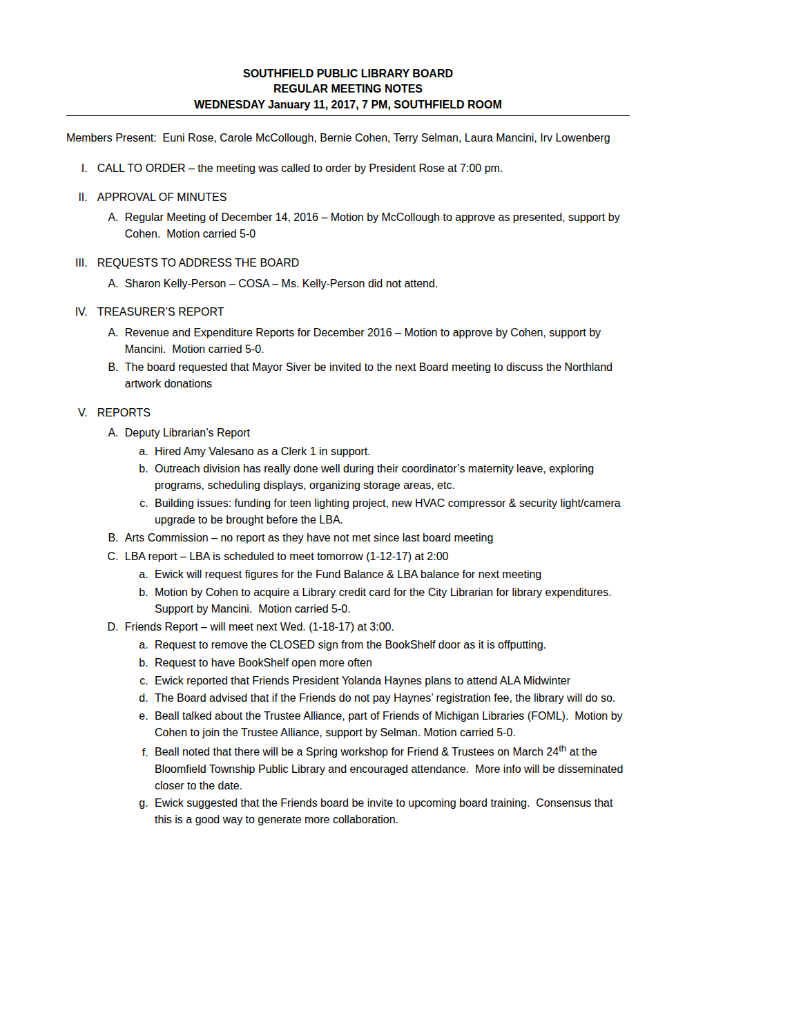SOUTHFIELD PUBLIC LIBRARY BOARD REGULAR MEETING NOTES WEDNESDAY January 11, 2017, 7 PM, SOUTHFIELD ROOM
Members Present: Euni Rose, Carole McCollough, Bernie Cohen, Terry Selman, Laura Mancini, Irv Lowenberg
CALL TO ORDER – the meeting was called to order by President Rose at 7:00 pm.
APPROVAL OF MINUTES
Regular Meeting of December 14, 2016 – Motion by McCollough to approve as presented, support by Cohen. Motion carried 5-0
REQUESTS TO ADDRESS THE BOARD
Sharon Kelly-Person – COSA – Ms. Kelly-Person did not attend.
TREASURER’S REPORT
Revenue and Expenditure Reports for December 2016 – Motion to approve by Cohen, support by Mancini. Motion carried 5-0.
The board requested that Mayor Siver be invited to the next Board meeting to discuss the Northland artwork donations
REPORTS
Deputy Librarian’s Report
Hired Amy Valesano as a Clerk 1 in support.
Outreach division has really done well during their coordinator’s maternity leave, exploring programs, scheduling displays, organizing storage areas, etc.
Building issues: funding for teen lighting project, new HVAC compressor & security light/camera upgrade to be brought before the LBA.
Arts Commission – no report as they have not met since last board meeting
LBA report – LBA is scheduled to meet tomorrow (1-12-17) at 2:00
Ewick will request figures for the Fund Balance & LBA balance for next meeting
Motion by Cohen to acquire a Library credit card for the City Librarian for library expenditures. Support by Mancini. Motion carried 5-0.
Friends Report – will meet next Wed. (1-18-17) at 3:00.
Request to remove the CLOSED sign from the BookShelf door as it is offputting.
Request to have BookShelf open more often
Ewick reported that Friends President Yolanda Haynes plans to attend ALA Midwinter
The Board advised that if the Friends do not pay Haynes’ registration fee, the library will do so.
Beall talked about the Trustee Alliance, part of Friends of Michigan Libraries (FOML). Motion by Cohen to join the Trustee Alliance, support by Selman. Motion carried 5-0.
Beall noted that there will be a Spring workshop for Friend & Trustees on March 24th at the Bloomfield Township Public Library and encouraged attendance. More info will be disseminated closer to the date.
Ewick suggested that the Friends board be invite to upcoming board training. Consensus that this is a good way to generate more collaboration.